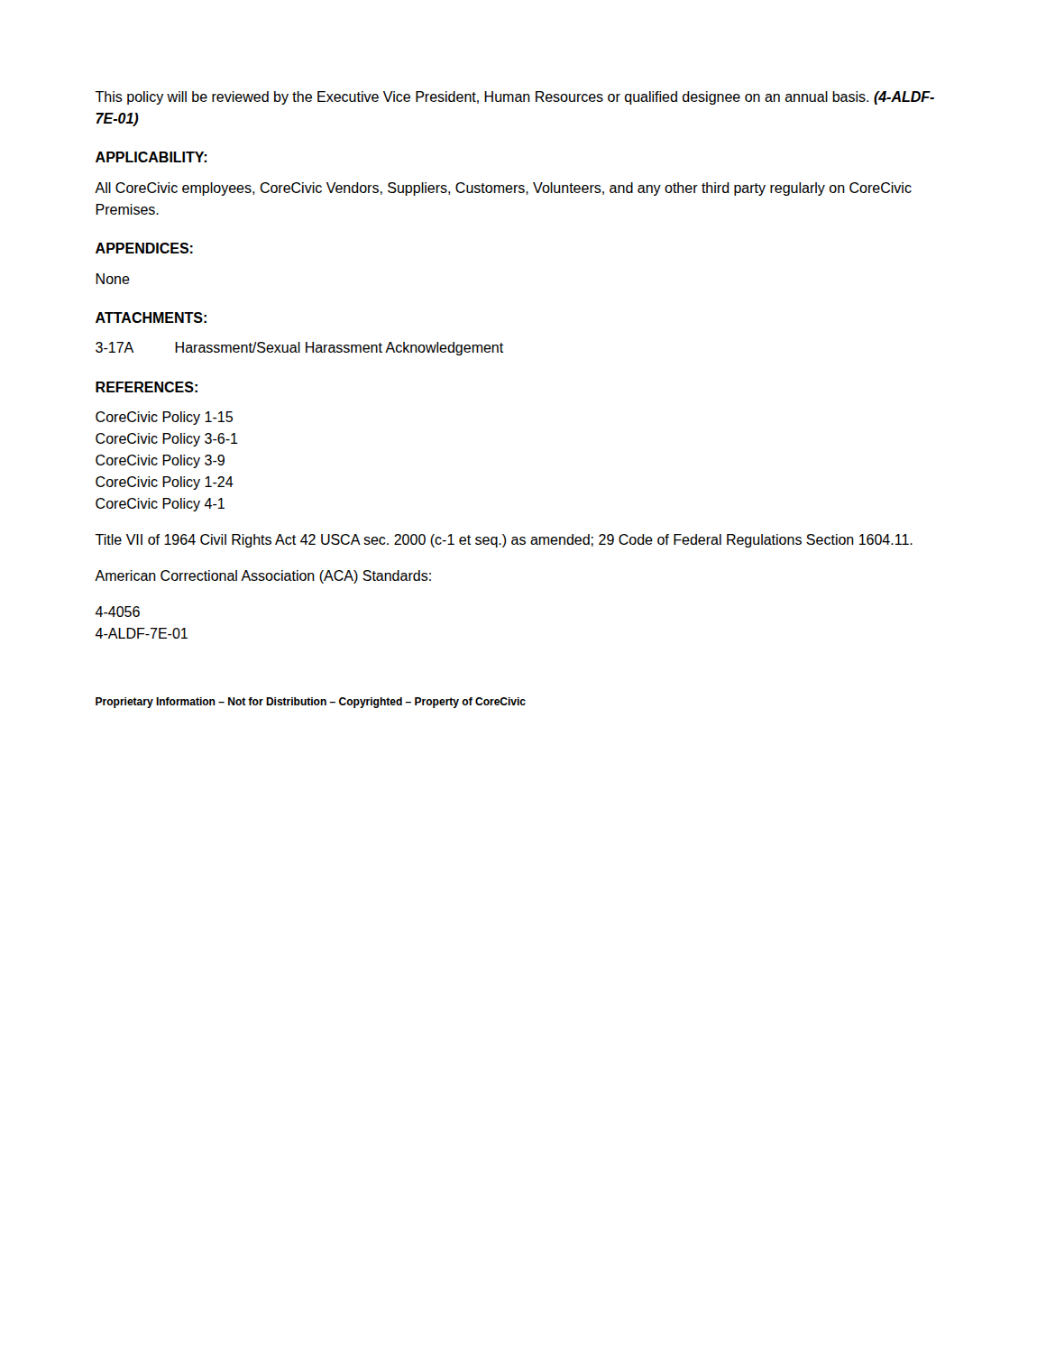This policy will be reviewed by the Executive Vice President, Human Resources or qualified designee on an annual basis. (4-ALDF-7E-01)
APPLICABILITY:
All CoreCivic employees, CoreCivic Vendors, Suppliers, Customers, Volunteers, and any other third party regularly on CoreCivic Premises.
APPENDICES:
None
ATTACHMENTS:
3-17AHarassment/Sexual Harassment Acknowledgement
REFERENCES:
CoreCivic Policy 1-15
CoreCivic Policy 3-6-1
CoreCivic Policy 3-9
CoreCivic Policy 1-24
CoreCivic Policy 4-1
Title VII of 1964 Civil Rights Act 42 USCA sec. 2000 (c-1 et seq.) as amended; 29 Code of Federal Regulations Section 1604.11.
American Correctional Association (ACA) Standards:
4-4056
4-ALDF-7E-01
Proprietary Information – Not for Distribution – Copyrighted – Property of CoreCivic